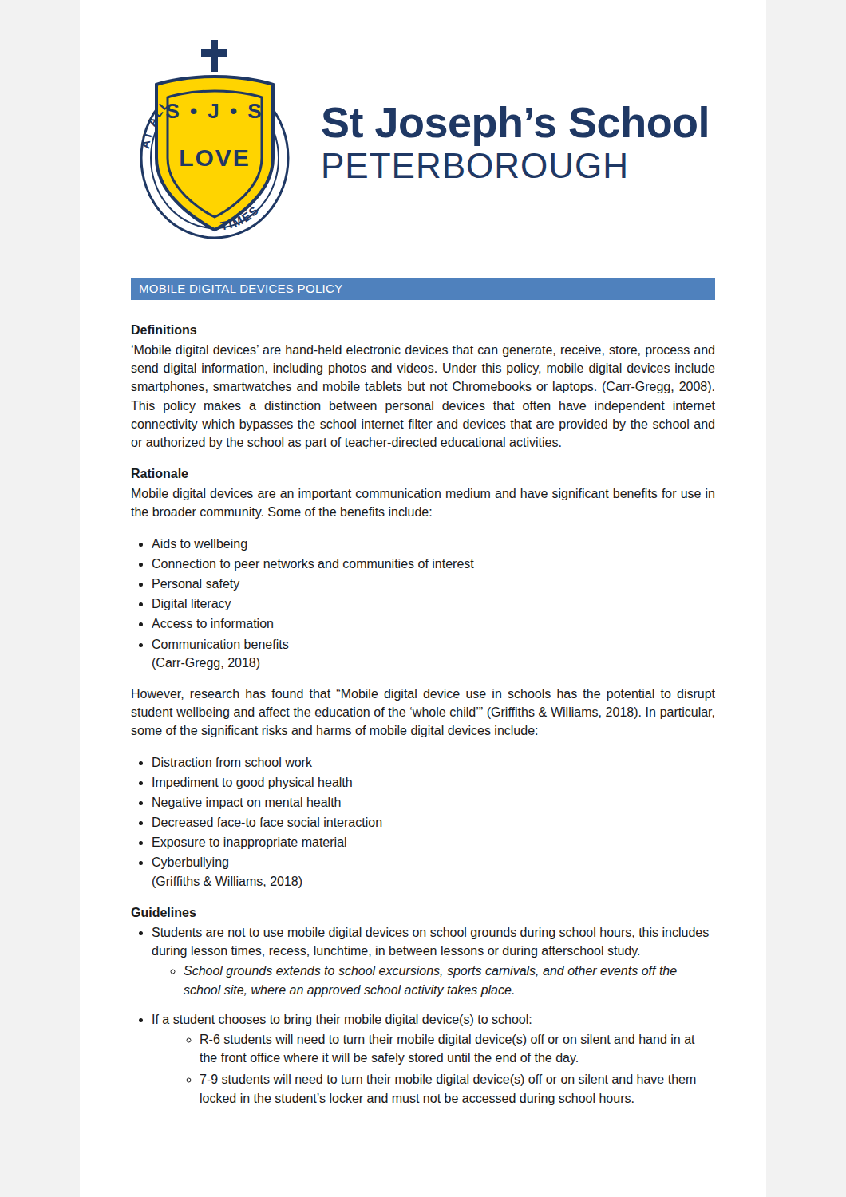S • J • S LOVE AT ALL TIMES
St Joseph’s School
PETERBOROUGH
MOBILE DIGITAL DEVICES POLICY
Definitions
‘Mobile digital devices’ are hand-held electronic devices that can generate, receive, store, process and send digital information, including photos and videos. Under this policy, mobile digital devices include smartphones, smartwatches and mobile tablets but not Chromebooks or laptops. (Carr-Gregg, 2008). This policy makes a distinction between personal devices that often have independent internet connectivity which bypasses the school internet filter and devices that are provided by the school and or authorized by the school as part of teacher-directed educational activities.
Rationale
Mobile digital devices are an important communication medium and have significant benefits for use in the broader community. Some of the benefits include:
Aids to wellbeing
Connection to peer networks and communities of interest
Personal safety
Digital literacy
Access to information
Communication benefits(Carr-Gregg, 2018)
However, research has found that “Mobile digital device use in schools has the potential to disrupt student wellbeing and affect the education of the ‘whole child’” (Griffiths & Williams, 2018). In particular, some of the significant risks and harms of mobile digital devices include:
Distraction from school work
Impediment to good physical health
Negative impact on mental health
Decreased face-to face social interaction
Exposure to inappropriate material
Cyberbullying(Griffiths & Williams, 2018)
Guidelines
Students are not to use mobile digital devices on school grounds during school hours, this includes during lesson times, recess, lunchtime, in between lessons or during afterschool study.
School grounds extends to school excursions, sports carnivals, and other events off the school site, where an approved school activity takes place.
If a student chooses to bring their mobile digital device(s) to school:
R-6 students will need to turn their mobile digital device(s) off or on silent and hand in at the front office where it will be safely stored until the end of the day.
7-9 students will need to turn their mobile digital device(s) off or on silent and have them locked in the student’s locker and must not be accessed during school hours.